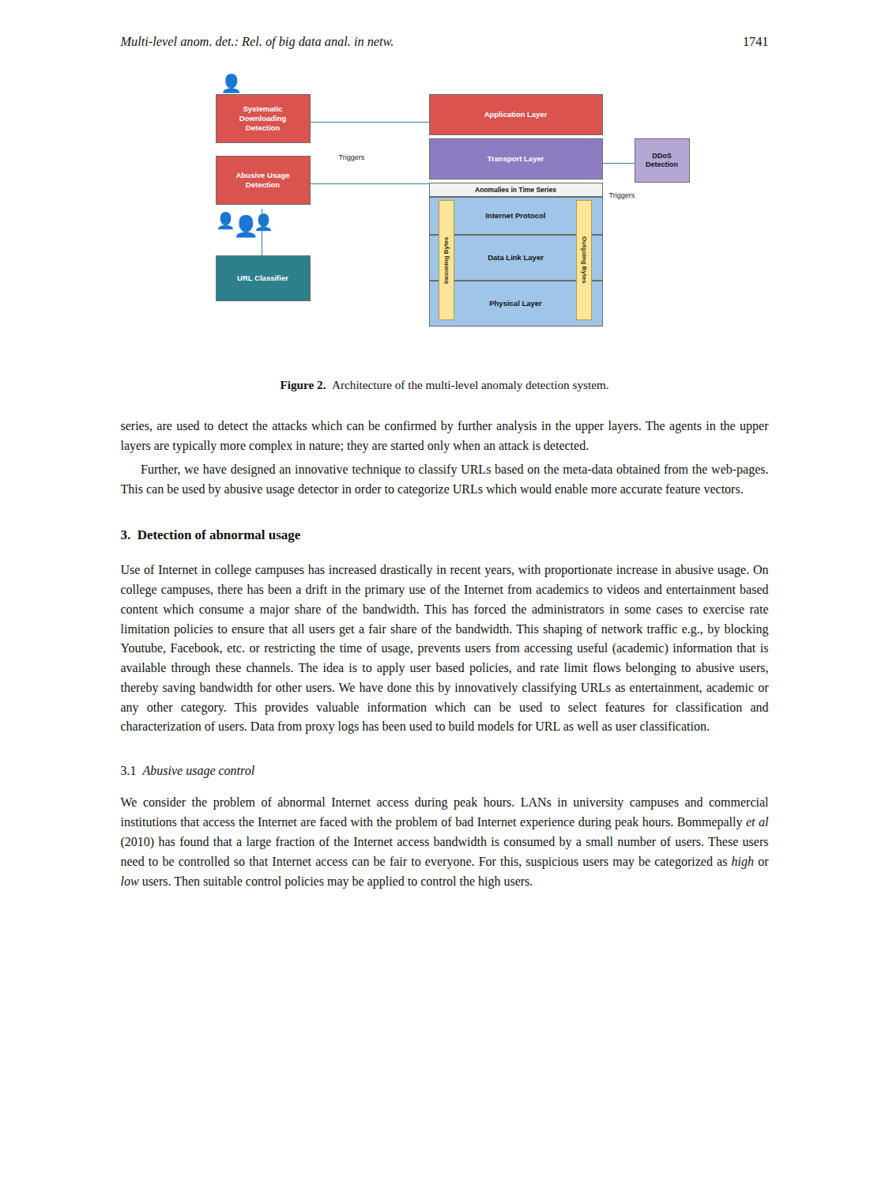Multi-level anom. det.: Rel. of big data anal. in netw. 1741
👤
Systematic
Downloading
Detection
Abusive Usage
Detection
👤
👤
👤
URL Classifier
Application Layer
Transport Layer
Anomalies in Time Series
Internet Protocol
Data Link Layer
Physical Layer
Incoming Bytes
Outgoing Bytes
DDoS
Detection
Triggers
Triggers
Figure 2. Architecture of the multi-level anomaly detection system.
series, are used to detect the attacks which can be confirmed by further analysis in the upper layers. The agents in the upper layers are typically more complex in nature; they are started only when an attack is detected.
Further, we have designed an innovative technique to classify URLs based on the meta-data obtained from the web-pages. This can be used by abusive usage detector in order to categorize URLs which would enable more accurate feature vectors.
3. Detection of abnormal usage
Use of Internet in college campuses has increased drastically in recent years, with proportionate increase in abusive usage. On college campuses, there has been a drift in the primary use of the Internet from academics to videos and entertainment based content which consume a major share of the bandwidth. This has forced the administrators in some cases to exercise rate limitation policies to ensure that all users get a fair share of the bandwidth. This shaping of network traffic e.g., by blocking Youtube, Facebook, etc. or restricting the time of usage, prevents users from accessing useful (academic) information that is available through these channels. The idea is to apply user based policies, and rate limit flows belonging to abusive users, thereby saving bandwidth for other users. We have done this by innovatively classifying URLs as entertainment, academic or any other category. This provides valuable information which can be used to select features for classification and characterization of users. Data from proxy logs has been used to build models for URL as well as user classification.
3.1 Abusive usage control
We consider the problem of abnormal Internet access during peak hours. LANs in university campuses and commercial institutions that access the Internet are faced with the problem of bad Internet experience during peak hours. Bommepally et al (2010) has found that a large fraction of the Internet access bandwidth is consumed by a small number of users. These users need to be controlled so that Internet access can be fair to everyone. For this, suspicious users may be categorized as high or low users. Then suitable control policies may be applied to control the high users.